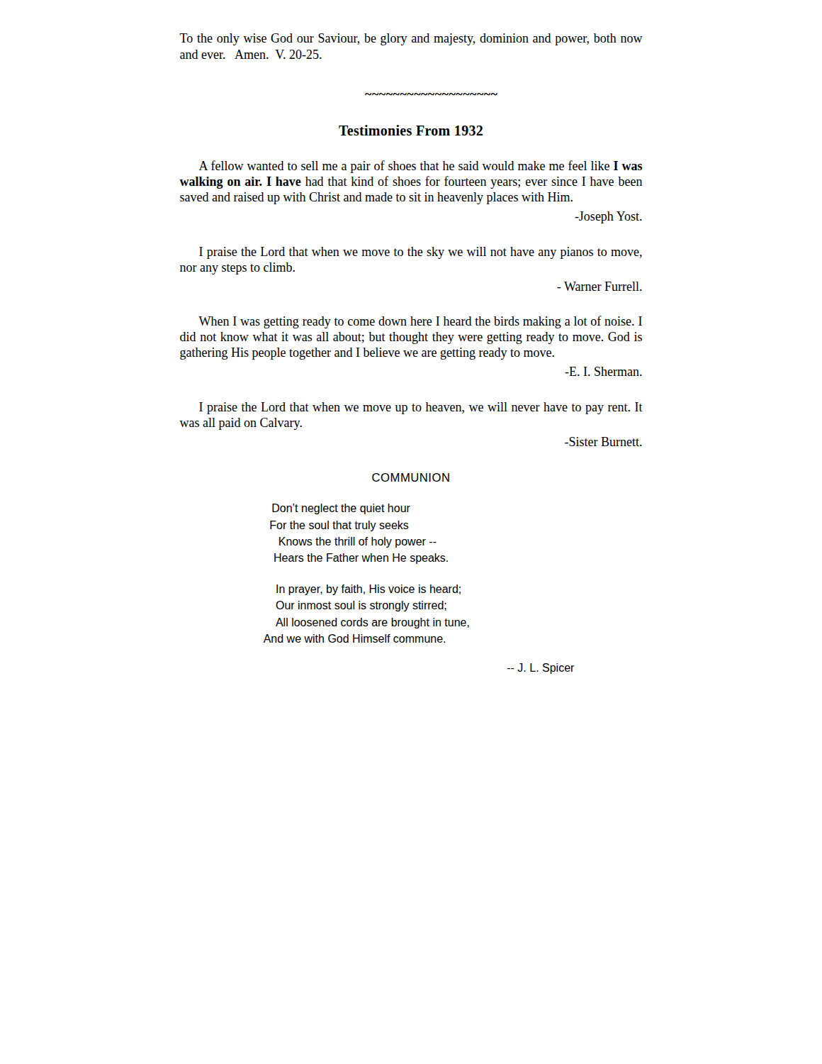To the only wise God our Saviour, be glory and majesty, dominion and power, both now and ever. Amen. V. 20-25.
~~~~~~~~~~~~~~~~~~~
Testimonies From 1932
A fellow wanted to sell me a pair of shoes that he said would make me feel like I was walking on air. I have had that kind of shoes for fourteen years; ever since I have been saved and raised up with Christ and made to sit in heavenly places with Him.
-Joseph Yost.
I praise the Lord that when we move to the sky we will not have any pianos to move, nor any steps to climb.
- Warner Furrell.
When I was getting ready to come down here I heard the birds making a lot of noise. I did not know what it was all about; but thought they were getting ready to move. God is gathering His people together and I believe we are getting ready to move.
-E. I. Sherman.
I praise the Lord that when we move up to heaven, we will never have to pay rent. It was all paid on Calvary.
-Sister Burnett.
COMMUNION
Don’t neglect the quiet hour
For the soul that truly seeks
Knows the thrill of holy power --
Hears the Father when He speaks.
In prayer, by faith, His voice is heard;
Our inmost soul is strongly stirred;
All loosened cords are brought in tune,
And we with God Himself commune.
-- J. L. Spicer